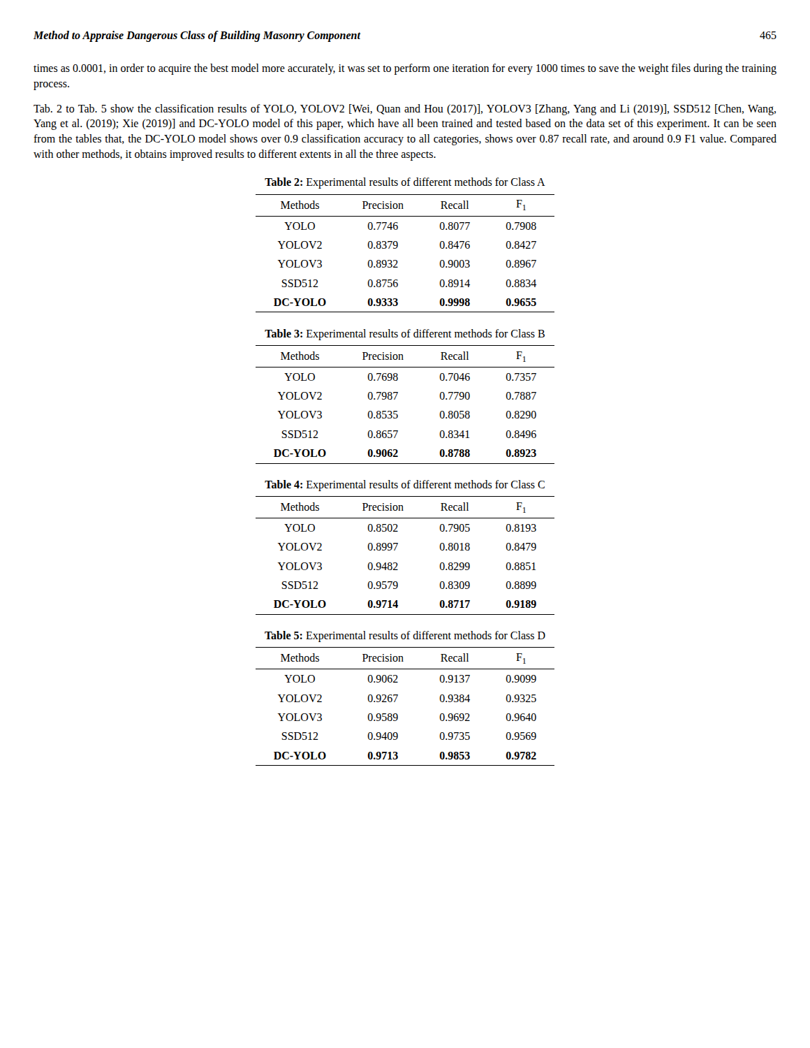Method to Appraise Dangerous Class of Building Masonry Component 465
times as 0.0001, in order to acquire the best model more accurately, it was set to perform one iteration for every 1000 times to save the weight files during the training process.
Tab. 2 to Tab. 5 show the classification results of YOLO, YOLOV2 [Wei, Quan and Hou (2017)], YOLOV3 [Zhang, Yang and Li (2019)], SSD512 [Chen, Wang, Yang et al. (2019); Xie (2019)] and DC-YOLO model of this paper, which have all been trained and tested based on the data set of this experiment. It can be seen from the tables that, the DC-YOLO model shows over 0.9 classification accuracy to all categories, shows over 0.87 recall rate, and around 0.9 F1 value. Compared with other methods, it obtains improved results to different extents in all the three aspects.
Table 2: Experimental results of different methods for Class A
| Methods | Precision | Recall | F 1 |
| --- | --- | --- | --- |
| YOLO | 0.7746 | 0.8077 | 0.7908 |
| YOLOV2 | 0.8379 | 0.8476 | 0.8427 |
| YOLOV3 | 0.8932 | 0.9003 | 0.8967 |
| SSD512 | 0.8756 | 0.8914 | 0.8834 |
| DC-YOLO | 0.9333 | 0.9998 | 0.9655 |
Table 3: Experimental results of different methods for Class B
| Methods | Precision | Recall | F 1 |
| --- | --- | --- | --- |
| YOLO | 0.7698 | 0.7046 | 0.7357 |
| YOLOV2 | 0.7987 | 0.7790 | 0.7887 |
| YOLOV3 | 0.8535 | 0.8058 | 0.8290 |
| SSD512 | 0.8657 | 0.8341 | 0.8496 |
| DC-YOLO | 0.9062 | 0.8788 | 0.8923 |
Table 4: Experimental results of different methods for Class C
| Methods | Precision | Recall | F 1 |
| --- | --- | --- | --- |
| YOLO | 0.8502 | 0.7905 | 0.8193 |
| YOLOV2 | 0.8997 | 0.8018 | 0.8479 |
| YOLOV3 | 0.9482 | 0.8299 | 0.8851 |
| SSD512 | 0.9579 | 0.8309 | 0.8899 |
| DC-YOLO | 0.9714 | 0.8717 | 0.9189 |
Table 5: Experimental results of different methods for Class D
| Methods | Precision | Recall | F 1 |
| --- | --- | --- | --- |
| YOLO | 0.9062 | 0.9137 | 0.9099 |
| YOLOV2 | 0.9267 | 0.9384 | 0.9325 |
| YOLOV3 | 0.9589 | 0.9692 | 0.9640 |
| SSD512 | 0.9409 | 0.9735 | 0.9569 |
| DC-YOLO | 0.9713 | 0.9853 | 0.9782 |